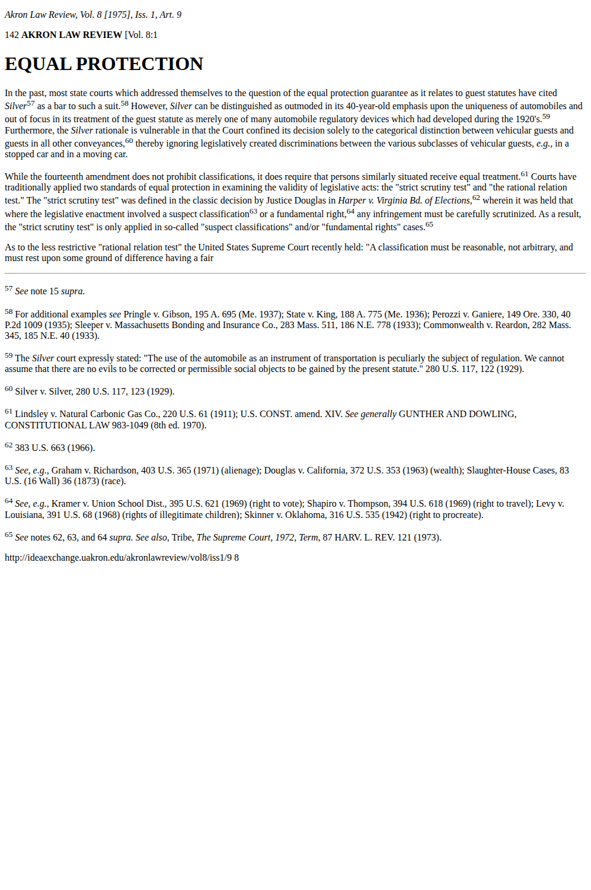Akron Law Review, Vol. 8 [1975], Iss. 1, Art. 9
142 AKRON LAW REVIEW [Vol. 8:1
EQUAL PROTECTION
In the past, most state courts which addressed themselves to the question of the equal protection guarantee as it relates to guest statutes have cited Silver57 as a bar to such a suit.58 However, Silver can be distinguished as outmoded in its 40-year-old emphasis upon the uniqueness of automobiles and out of focus in its treatment of the guest statute as merely one of many automobile regulatory devices which had developed during the 1920's.59 Furthermore, the Silver rationale is vulnerable in that the Court confined its decision solely to the categorical distinction between vehicular guests and guests in all other conveyances,60 thereby ignoring legislatively created discriminations between the various subclasses of vehicular guests, e.g., in a stopped car and in a moving car.
While the fourteenth amendment does not prohibit classifications, it does require that persons similarly situated receive equal treatment.61 Courts have traditionally applied two standards of equal protection in examining the validity of legislative acts: the "strict scrutiny test" and "the rational relation test." The "strict scrutiny test" was defined in the classic decision by Justice Douglas in Harper v. Virginia Bd. of Elections,62 wherein it was held that where the legislative enactment involved a suspect classification63 or a fundamental right,64 any infringement must be carefully scrutinized. As a result, the "strict scrutiny test" is only applied in so-called "suspect classifications" and/or "fundamental rights" cases.65
As to the less restrictive "rational relation test" the United States Supreme Court recently held: "A classification must be reasonable, not arbitrary, and must rest upon some ground of difference having a fair
57 See note 15 supra.
58 For additional examples see Pringle v. Gibson, 195 A. 695 (Me. 1937); State v. King, 188 A. 775 (Me. 1936); Perozzi v. Ganiere, 149 Ore. 330, 40 P.2d 1009 (1935); Sleeper v. Massachusetts Bonding and Insurance Co., 283 Mass. 511, 186 N.E. 778 (1933); Commonwealth v. Reardon, 282 Mass. 345, 185 N.E. 40 (1933).
59 The Silver court expressly stated: "The use of the automobile as an instrument of transportation is peculiarly the subject of regulation. We cannot assume that there are no evils to be corrected or permissible social objects to be gained by the present statute." 280 U.S. 117, 122 (1929).
60 Silver v. Silver, 280 U.S. 117, 123 (1929).
61 Lindsley v. Natural Carbonic Gas Co., 220 U.S. 61 (1911); U.S. CONST. amend. XIV. See generally GUNTHER AND DOWLING, CONSTITUTIONAL LAW 983-1049 (8th ed. 1970).
62 383 U.S. 663 (1966).
63 See, e.g., Graham v. Richardson, 403 U.S. 365 (1971) (alienage); Douglas v. California, 372 U.S. 353 (1963) (wealth); Slaughter-House Cases, 83 U.S. (16 Wall) 36 (1873) (race).
64 See, e.g., Kramer v. Union School Dist., 395 U.S. 621 (1969) (right to vote); Shapiro v. Thompson, 394 U.S. 618 (1969) (right to travel); Levy v. Louisiana, 391 U.S. 68 (1968) (rights of illegitimate children); Skinner v. Oklahoma, 316 U.S. 535 (1942) (right to procreate).
65 See notes 62, 63, and 64 supra. See also, Tribe, The Supreme Court, 1972, Term, 87 HARV. L. REV. 121 (1973).
http://ideaexchange.uakron.edu/akronlawreview/vol8/iss1/9 8